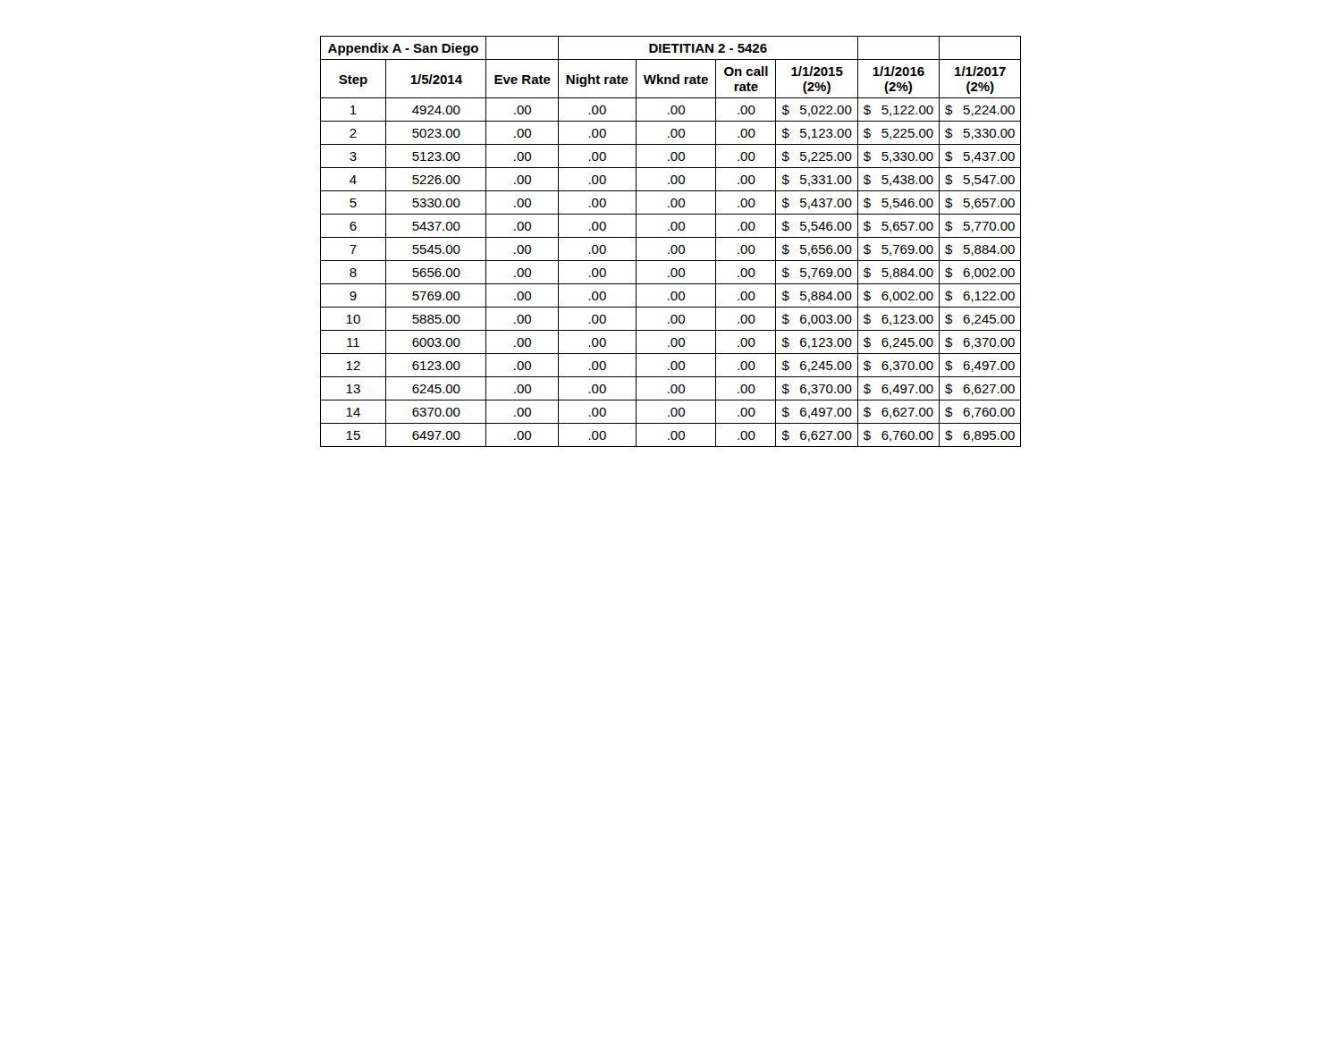| Appendix A - San Diego | | DIETITIAN 2 - 5426 | | |
| Step | 1/5/2014 | Eve Rate | Night rate | Wknd rate | On call rate | 1/1/2015 (2%) | 1/1/2016 (2%) | 1/1/2017 (2%) |
| 1 | 4924.00 | .00 | .00 | .00 | .00 | $ 5,022.00 | $ 5,122.00 | $ 5,224.00 |
| 2 | 5023.00 | .00 | .00 | .00 | .00 | $ 5,123.00 | $ 5,225.00 | $ 5,330.00 |
| 3 | 5123.00 | .00 | .00 | .00 | .00 | $ 5,225.00 | $ 5,330.00 | $ 5,437.00 |
| 4 | 5226.00 | .00 | .00 | .00 | .00 | $ 5,331.00 | $ 5,438.00 | $ 5,547.00 |
| 5 | 5330.00 | .00 | .00 | .00 | .00 | $ 5,437.00 | $ 5,546.00 | $ 5,657.00 |
| 6 | 5437.00 | .00 | .00 | .00 | .00 | $ 5,546.00 | $ 5,657.00 | $ 5,770.00 |
| 7 | 5545.00 | .00 | .00 | .00 | .00 | $ 5,656.00 | $ 5,769.00 | $ 5,884.00 |
| 8 | 5656.00 | .00 | .00 | .00 | .00 | $ 5,769.00 | $ 5,884.00 | $ 6,002.00 |
| 9 | 5769.00 | .00 | .00 | .00 | .00 | $ 5,884.00 | $ 6,002.00 | $ 6,122.00 |
| 10 | 5885.00 | .00 | .00 | .00 | .00 | $ 6,003.00 | $ 6,123.00 | $ 6,245.00 |
| 11 | 6003.00 | .00 | .00 | .00 | .00 | $ 6,123.00 | $ 6,245.00 | $ 6,370.00 |
| 12 | 6123.00 | .00 | .00 | .00 | .00 | $ 6,245.00 | $ 6,370.00 | $ 6,497.00 |
| 13 | 6245.00 | .00 | .00 | .00 | .00 | $ 6,370.00 | $ 6,497.00 | $ 6,627.00 |
| 14 | 6370.00 | .00 | .00 | .00 | .00 | $ 6,497.00 | $ 6,627.00 | $ 6,760.00 |
| 15 | 6497.00 | .00 | .00 | .00 | .00 | $ 6,627.00 | $ 6,760.00 | $ 6,895.00 |